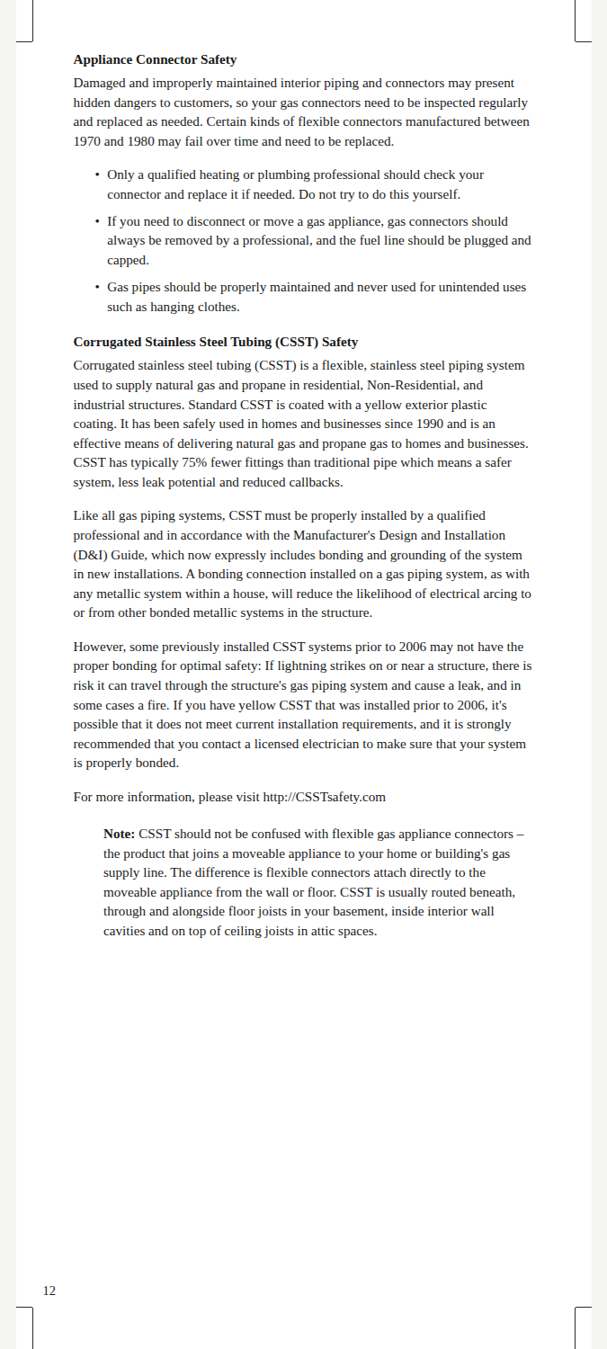Appliance Connector Safety
Damaged and improperly maintained interior piping and connectors may present hidden dangers to customers, so your gas connectors need to be inspected regularly and replaced as needed. Certain kinds of flexible connectors manufactured between 1970 and 1980 may fail over time and need to be replaced.
Only a qualified heating or plumbing professional should check your connector and replace it if needed. Do not try to do this yourself.
If you need to disconnect or move a gas appliance, gas connectors should always be removed by a professional, and the fuel line should be plugged and capped.
Gas pipes should be properly maintained and never used for unintended uses such as hanging clothes.
Corrugated Stainless Steel Tubing (CSST) Safety
Corrugated stainless steel tubing (CSST) is a flexible, stainless steel piping system used to supply natural gas and propane in residential, Non-Residential, and industrial structures. Standard CSST is coated with a yellow exterior plastic coating. It has been safely used in homes and businesses since 1990 and is an effective means of delivering natural gas and propane gas to homes and businesses. CSST has typically 75% fewer fittings than traditional pipe which means a safer system, less leak potential and reduced callbacks.
Like all gas piping systems, CSST must be properly installed by a qualified professional and in accordance with the Manufacturer's Design and Installation (D&I) Guide, which now expressly includes bonding and grounding of the system in new installations. A bonding connection installed on a gas piping system, as with any metallic system within a house, will reduce the likelihood of electrical arcing to or from other bonded metallic systems in the structure.
However, some previously installed CSST systems prior to 2006 may not have the proper bonding for optimal safety: If lightning strikes on or near a structure, there is risk it can travel through the structure's gas piping system and cause a leak, and in some cases a fire. If you have yellow CSST that was installed prior to 2006, it's possible that it does not meet current installation requirements, and it is strongly recommended that you contact a licensed electrician to make sure that your system is properly bonded.
For more information, please visit http://CSSTsafety.com
Note: CSST should not be confused with flexible gas appliance connectors – the product that joins a moveable appliance to your home or building's gas supply line. The difference is flexible connectors attach directly to the moveable appliance from the wall or floor. CSST is usually routed beneath, through and alongside floor joists in your basement, inside interior wall cavities and on top of ceiling joists in attic spaces.
12